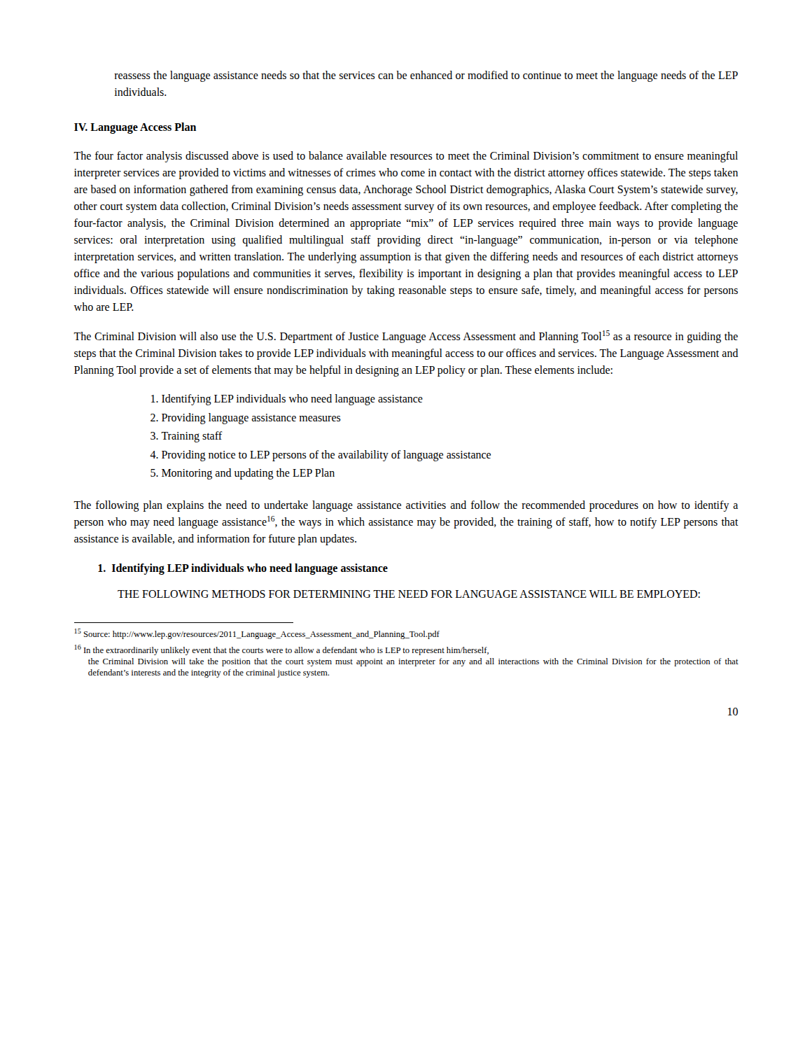reassess the language assistance needs so that the services can be enhanced or modified to continue to meet the language needs of the LEP individuals.
IV. Language Access Plan
The four factor analysis discussed above is used to balance available resources to meet the Criminal Division’s commitment to ensure meaningful interpreter services are provided to victims and witnesses of crimes who come in contact with the district attorney offices statewide. The steps taken are based on information gathered from examining census data, Anchorage School District demographics, Alaska Court System’s statewide survey, other court system data collection, Criminal Division’s needs assessment survey of its own resources, and employee feedback. After completing the four-factor analysis, the Criminal Division determined an appropriate “mix” of LEP services required three main ways to provide language services: oral interpretation using qualified multilingual staff providing direct “in-language” communication, in-person or via telephone interpretation services, and written translation. The underlying assumption is that given the differing needs and resources of each district attorneys office and the various populations and communities it serves, flexibility is important in designing a plan that provides meaningful access to LEP individuals. Offices statewide will ensure nondiscrimination by taking reasonable steps to ensure safe, timely, and meaningful access for persons who are LEP.
The Criminal Division will also use the U.S. Department of Justice Language Access Assessment and Planning Tool15 as a resource in guiding the steps that the Criminal Division takes to provide LEP individuals with meaningful access to our offices and services. The Language Assessment and Planning Tool provide a set of elements that may be helpful in designing an LEP policy or plan. These elements include:
Identifying LEP individuals who need language assistance
Providing language assistance measures
Training staff
Providing notice to LEP persons of the availability of language assistance
Monitoring and updating the LEP Plan
The following plan explains the need to undertake language assistance activities and follow the recommended procedures on how to identify a person who may need language assistance16, the ways in which assistance may be provided, the training of staff, how to notify LEP persons that assistance is available, and information for future plan updates.
1. Identifying LEP individuals who need language assistance
THE FOLLOWING METHODS FOR DETERMINING THE NEED FOR LANGUAGE ASSISTANCE WILL BE EMPLOYED:
15 Source: http://www.lep.gov/resources/2011_Language_Access_Assessment_and_Planning_Tool.pdf
16 In the extraordinarily unlikely event that the courts were to allow a defendant who is LEP to represent him/herself, the Criminal Division will take the position that the court system must appoint an interpreter for any and all interactions with the Criminal Division for the protection of that defendant’s interests and the integrity of the criminal justice system.
10